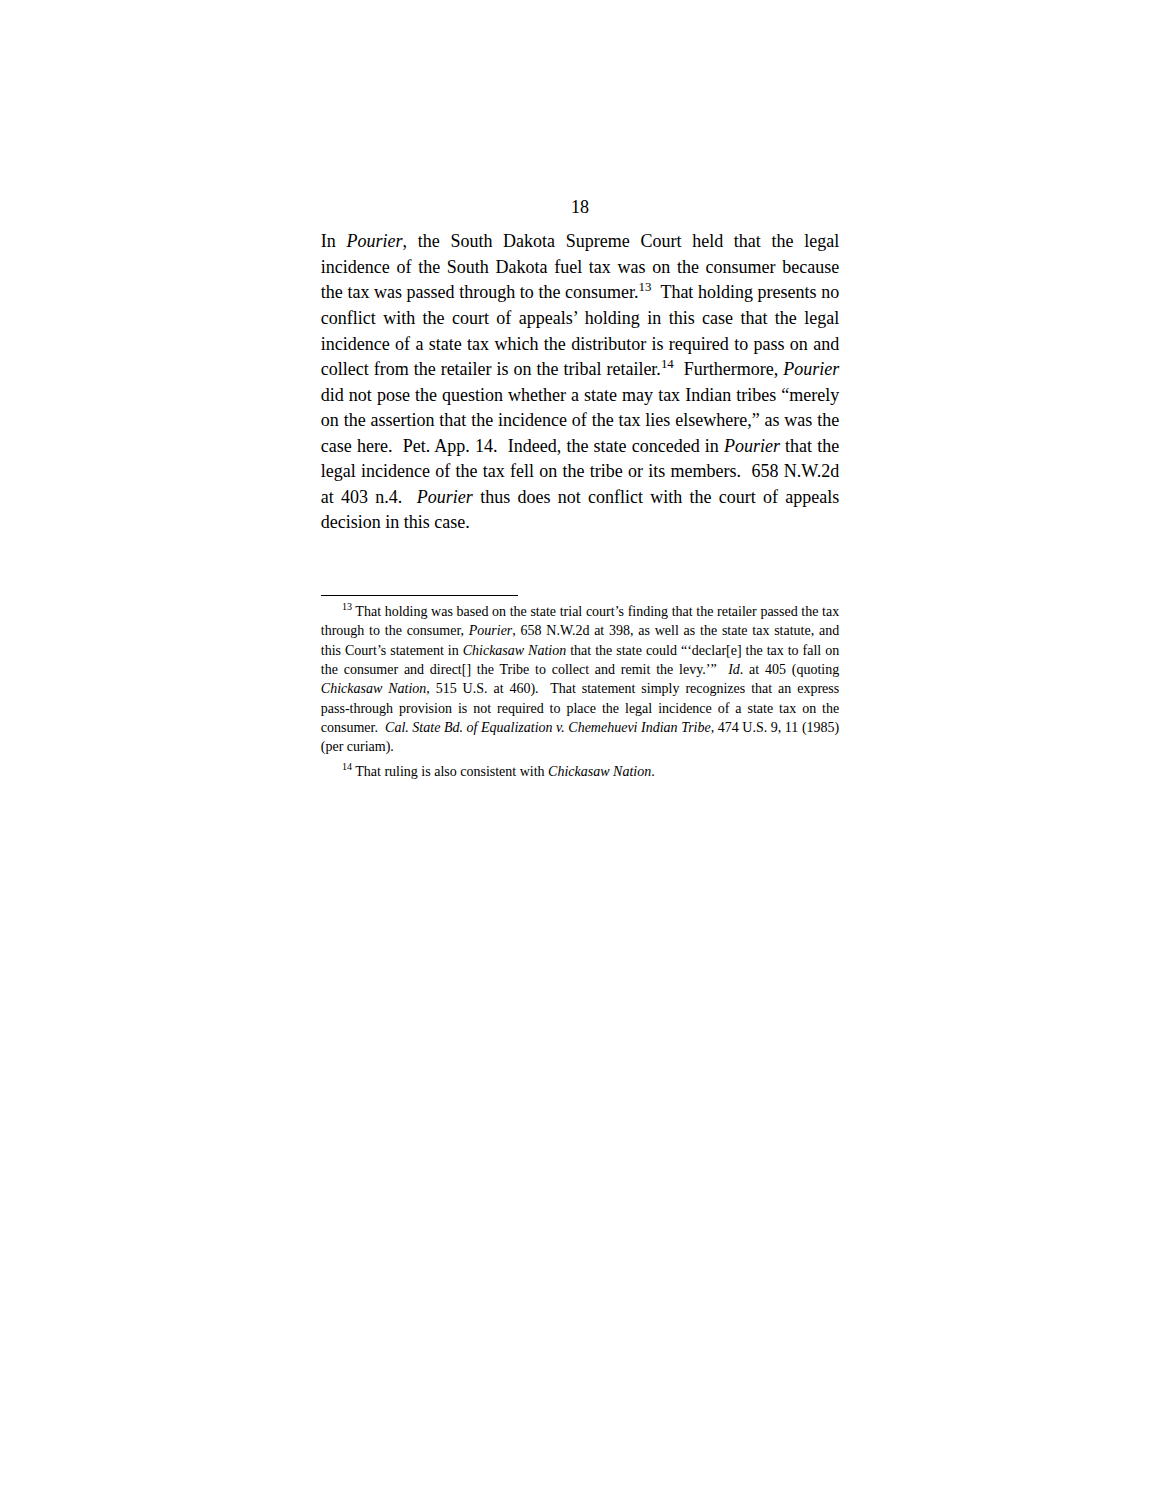18
In Pourier, the South Dakota Supreme Court held that the legal incidence of the South Dakota fuel tax was on the consumer because the tax was passed through to the consumer.13 That holding presents no conflict with the court of appeals’ holding in this case that the legal incidence of a state tax which the distributor is required to pass on and collect from the retailer is on the tribal retailer.14 Further­more, Pourier did not pose the question whether a state may tax Indian tribes “merely on the assertion that the incidence of the tax lies elsewhere,” as was the case here. Pet. App. 14. Indeed, the state conceded in Pourier that the legal incidence of the tax fell on the tribe or its members. 658 N.W.2d at 403 n.4. Pourier thus does not conflict with the court of appeals decision in this case.
13 That holding was based on the state trial court’s finding that the retailer passed the tax through to the consumer, Pourier, 658 N.W.2d at 398, as well as the state tax statute, and this Court’s statement in Chickasaw Nation that the state could “‘declar[e] the tax to fall on the consumer and direct[] the Tribe to collect and remit the levy.’” Id. at 405 (quoting Chickasaw Nation, 515 U.S. at 460). That statement simply recognizes that an express pass-through provision is not required to place the legal incidence of a state tax on the consumer. Cal. State Bd. of Equalization v. Chemehuevi Indian Tribe, 474 U.S. 9, 11 (1985) (per curiam).
14 That ruling is also consistent with Chickasaw Nation.